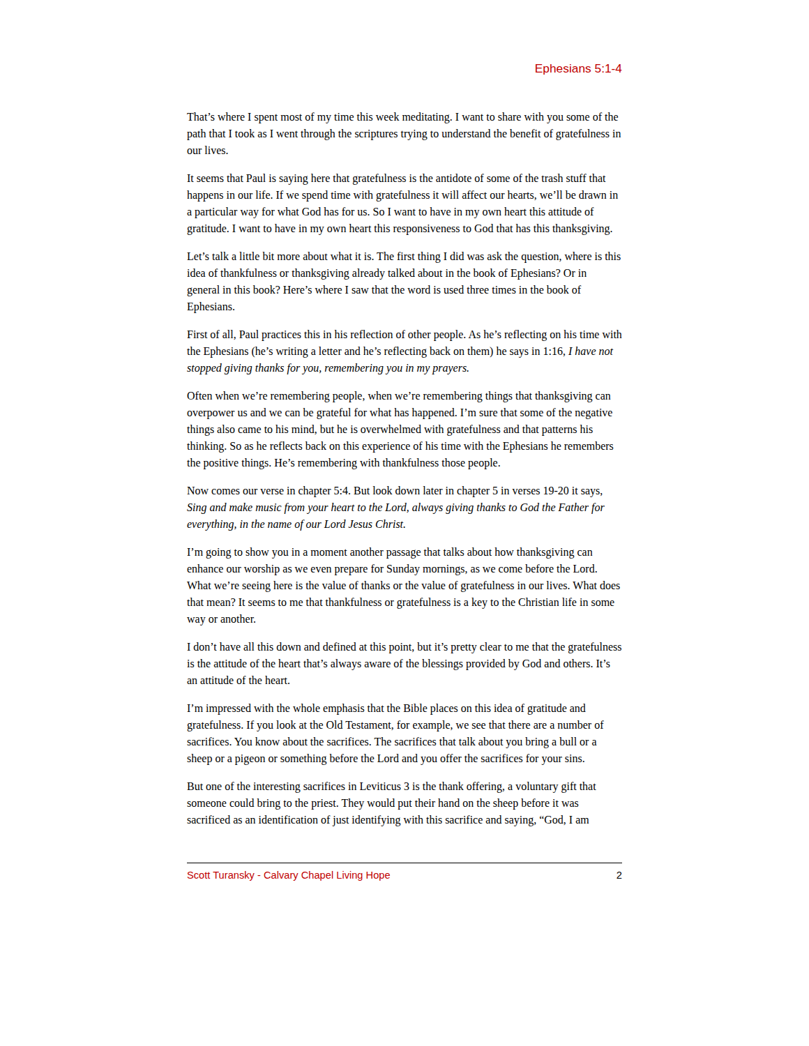Ephesians 5:1-4
That’s where I spent most of my time this week meditating. I want to share with you some of the path that I took as I went through the scriptures trying to understand the benefit of gratefulness in our lives.
It seems that Paul is saying here that gratefulness is the antidote of some of the trash stuff that happens in our life. If we spend time with gratefulness it will affect our hearts, we’ll be drawn in a particular way for what God has for us. So I want to have in my own heart this attitude of gratitude. I want to have in my own heart this responsiveness to God that has this thanksgiving.
Let’s talk a little bit more about what it is. The first thing I did was ask the question, where is this idea of thankfulness or thanksgiving already talked about in the book of Ephesians? Or in general in this book? Here’s where I saw that the word is used three times in the book of Ephesians.
First of all, Paul practices this in his reflection of other people. As he’s reflecting on his time with the Ephesians (he’s writing a letter and he’s reflecting back on them) he says in 1:16, I have not stopped giving thanks for you, remembering you in my prayers.
Often when we’re remembering people, when we’re remembering things that thanksgiving can overpower us and we can be grateful for what has happened. I’m sure that some of the negative things also came to his mind, but he is overwhelmed with gratefulness and that patterns his thinking. So as he reflects back on this experience of his time with the Ephesians he remembers the positive things. He’s remembering with thankfulness those people.
Now comes our verse in chapter 5:4. But look down later in chapter 5 in verses 19-20 it says, Sing and make music from your heart to the Lord, always giving thanks to God the Father for everything, in the name of our Lord Jesus Christ.
I’m going to show you in a moment another passage that talks about how thanksgiving can enhance our worship as we even prepare for Sunday mornings, as we come before the Lord. What we’re seeing here is the value of thanks or the value of gratefulness in our lives. What does that mean? It seems to me that thankfulness or gratefulness is a key to the Christian life in some way or another.
I don’t have all this down and defined at this point, but it’s pretty clear to me that the gratefulness is the attitude of the heart that’s always aware of the blessings provided by God and others. It’s an attitude of the heart.
I’m impressed with the whole emphasis that the Bible places on this idea of gratitude and gratefulness. If you look at the Old Testament, for example, we see that there are a number of sacrifices. You know about the sacrifices. The sacrifices that talk about you bring a bull or a sheep or a pigeon or something before the Lord and you offer the sacrifices for your sins.
But one of the interesting sacrifices in Leviticus 3 is the thank offering, a voluntary gift that someone could bring to the priest. They would put their hand on the sheep before it was sacrificed as an identification of just identifying with this sacrifice and saying, “God, I am
Scott Turansky - Calvary Chapel Living Hope 2